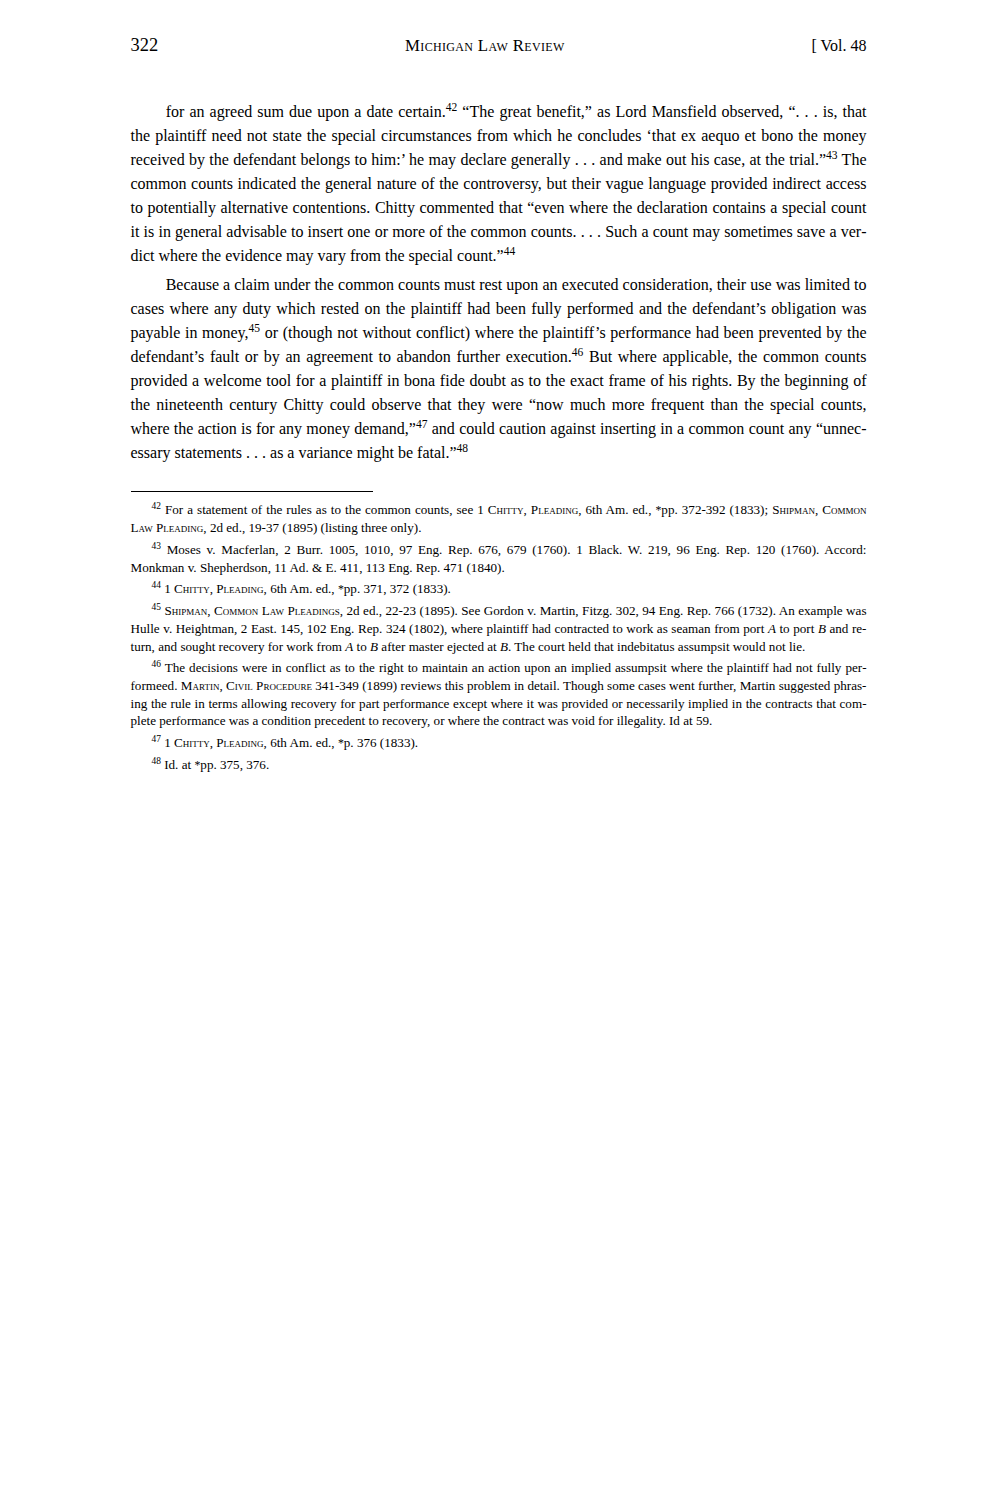322 Michigan Law Review [ Vol. 48
for an agreed sum due upon a date certain.42 “The great benefit,” as Lord Mansfield observed, “. . . is, that the plaintiff need not state the special circumstances from which he concludes ‘that ex aequo et bono the money received by the defendant belongs to him:’ he may declare generally . . . and make out his case, at the trial.”43 The common counts indicated the general nature of the controversy, but their vague language provided indirect access to potentially alternative contentions. Chitty commented that “even where the declaration contains a special count it is in general advisable to insert one or more of the common counts. . . . Such a count may sometimes save a verdict where the evidence may vary from the special count.”44
Because a claim under the common counts must rest upon an executed consideration, their use was limited to cases where any duty which rested on the plaintiff had been fully performed and the defendant’s obligation was payable in money,45 or (though not without conflict) where the plaintiff’s performance had been prevented by the defendant’s fault or by an agreement to abandon further execution.46 But where applicable, the common counts provided a welcome tool for a plaintiff in bona fide doubt as to the exact frame of his rights. By the beginning of the nineteenth century Chitty could observe that they were “now much more frequent than the special counts, where the action is for any money demand,”47 and could caution against inserting in a common count any “unnecessary statements . . . as a variance might be fatal.”48
42 For a statement of the rules as to the common counts, see 1 Chitty, Pleading, 6th Am. ed., *pp. 372-392 (1833); Shipman, Common Law Pleading, 2d ed., 19-37 (1895) (listing three only).
43 Moses v. Macferlan, 2 Burr. 1005, 1010, 97 Eng. Rep. 676, 679 (1760). 1 Black. W. 219, 96 Eng. Rep. 120 (1760). Accord: Monkman v. Shepherdson, 11 Ad. & E. 411, 113 Eng. Rep. 471 (1840).
44 1 Chitty, Pleading, 6th Am. ed., *pp. 371, 372 (1833).
45 Shipman, Common Law Pleadings, 2d ed., 22-23 (1895). See Gordon v. Martin, Fitzg. 302, 94 Eng. Rep. 766 (1732). An example was Hulle v. Heightman, 2 East. 145, 102 Eng. Rep. 324 (1802), where plaintiff had contracted to work as seaman from port A to port B and return, and sought recovery for work from A to B after master ejected at B. The court held that indebitatus assumpsit would not lie.
46 The decisions were in conflict as to the right to maintain an action upon an implied assumpsit where the plaintiff had not fully performeed. Martin, Civil Procedure 341-349 (1899) reviews this problem in detail. Though some cases went further, Martin suggested phrasing the rule in terms allowing recovery for part performance except where it was provided or necessarily implied in the contracts that complete performance was a condition precedent to recovery, or where the contract was void for illegality. Id at 59.
47 1 Chitty, Pleading, 6th Am. ed., *p. 376 (1833).
48 Id. at *pp. 375, 376.